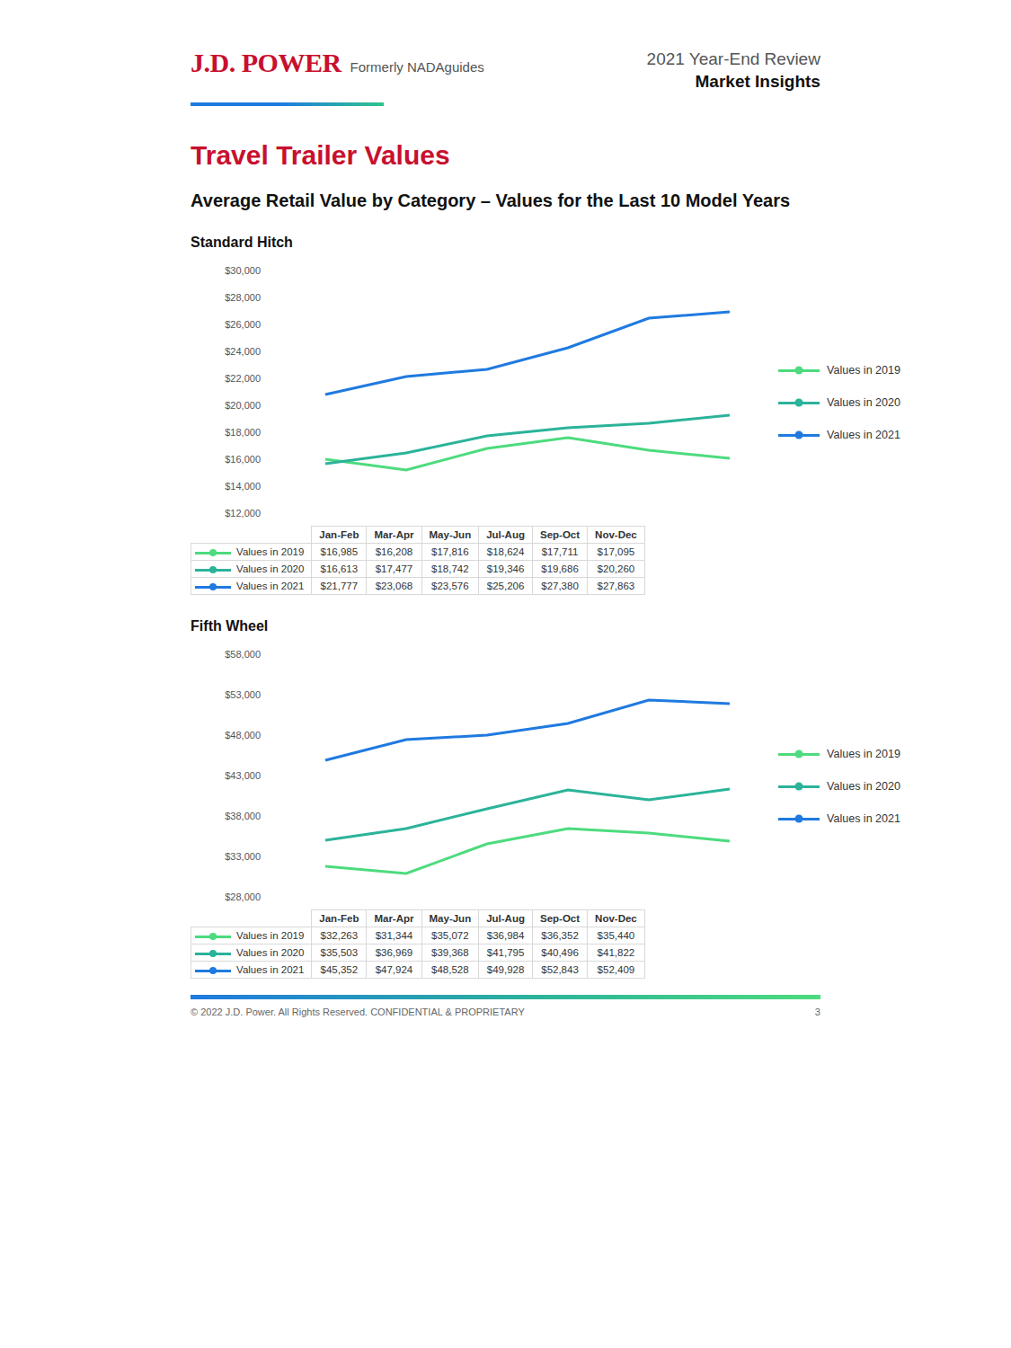J.D. POWER Formerly NADAguides
2021 Year-End Review
Market Insights
Travel Trailer Values
Average Retail Value by Category – Values for the Last 10 Model Years
Standard Hitch
$30,000 $28,000 $26,000 $24,000 $22,000 $20,000 $18,000 $16,000 $14,000 $12,000
| | Jan-Feb | Mar-Apr | May-Jun | Jul-Aug | Sep-Oct | Nov-Dec |
| --- | --- | --- | --- | --- | --- | --- |
| Values in 2019 | $16,985 | $16,208 | $17,816 | $18,624 | $17,711 | $17,095 |
| Values in 2020 | $16,613 | $17,477 | $18,742 | $19,346 | $19,686 | $20,260 |
| Values in 2021 | $21,777 | $23,068 | $23,576 | $25,206 | $27,380 | $27,863 |
Values in 2019
Values in 2020
Values in 2021
Fifth Wheel
$58,000 $53,000 $48,000 $43,000 $38,000 $33,000 $28,000
| | Jan-Feb | Mar-Apr | May-Jun | Jul-Aug | Sep-Oct | Nov-Dec |
| --- | --- | --- | --- | --- | --- | --- |
| Values in 2019 | $32,263 | $31,344 | $35,072 | $36,984 | $36,352 | $35,440 |
| Values in 2020 | $35,503 | $36,969 | $39,368 | $41,795 | $40,496 | $41,822 |
| Values in 2021 | $45,352 | $47,924 | $48,528 | $49,928 | $52,843 | $52,409 |
Values in 2019
Values in 2020
Values in 2021
© 2022 J.D. Power. All Rights Reserved. CONFIDENTIAL & PROPRIETARY 3